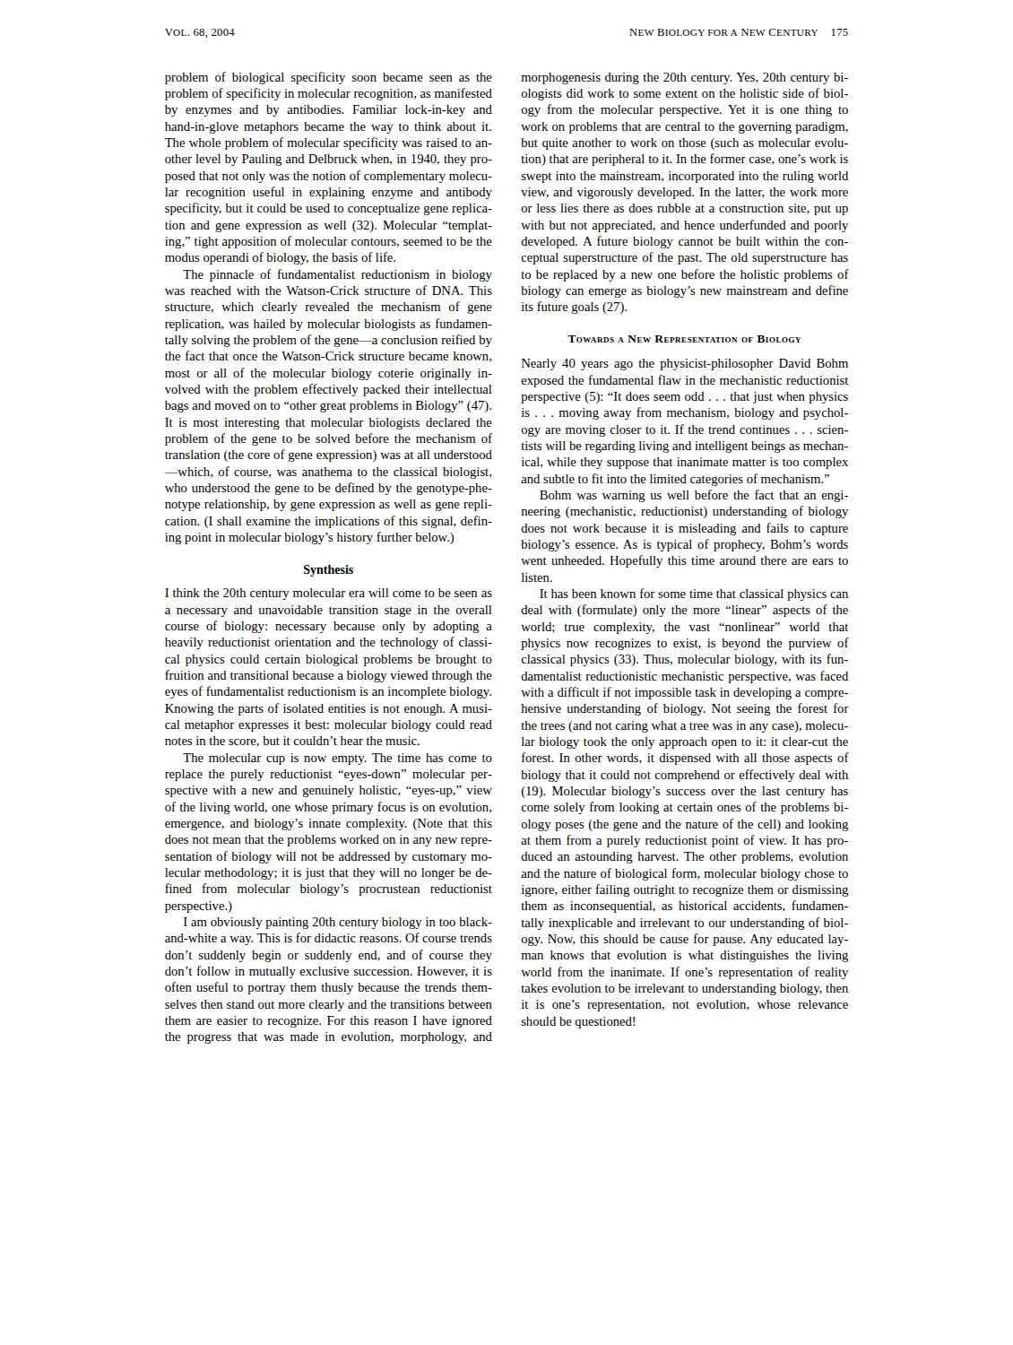VOL. 68, 2004 NEW BIOLOGY FOR A NEW CENTURY 175
problem of biological specificity soon became seen as the problem of specificity in molecular recognition, as manifested by enzymes and by antibodies. Familiar lock-in-key and hand-in-glove metaphors became the way to think about it. The whole problem of molecular specificity was raised to another level by Pauling and Delbruck when, in 1940, they proposed that not only was the notion of complementary molecular recognition useful in explaining enzyme and antibody specificity, but it could be used to conceptualize gene replication and gene expression as well (32). Molecular “templating,” tight apposition of molecular contours, seemed to be the modus operandi of biology, the basis of life.
The pinnacle of fundamentalist reductionism in biology was reached with the Watson-Crick structure of DNA. This structure, which clearly revealed the mechanism of gene replication, was hailed by molecular biologists as fundamentally solving the problem of the gene—a conclusion reified by the fact that once the Watson-Crick structure became known, most or all of the molecular biology coterie originally involved with the problem effectively packed their intellectual bags and moved on to “other great problems in Biology” (47). It is most interesting that molecular biologists declared the problem of the gene to be solved before the mechanism of translation (the core of gene expression) was at all understood—which, of course, was anathema to the classical biologist, who understood the gene to be defined by the genotype-phenotype relationship, by gene expression as well as gene replication. (I shall examine the implications of this signal, defining point in molecular biology’s history further below.)
Synthesis
I think the 20th century molecular era will come to be seen as a necessary and unavoidable transition stage in the overall course of biology: necessary because only by adopting a heavily reductionist orientation and the technology of classical physics could certain biological problems be brought to fruition and transitional because a biology viewed through the eyes of fundamentalist reductionism is an incomplete biology. Knowing the parts of isolated entities is not enough. A musical metaphor expresses it best: molecular biology could read notes in the score, but it couldn’t hear the music.
The molecular cup is now empty. The time has come to replace the purely reductionist “eyes-down” molecular perspective with a new and genuinely holistic, “eyes-up,” view of the living world, one whose primary focus is on evolution, emergence, and biology’s innate complexity. (Note that this does not mean that the problems worked on in any new representation of biology will not be addressed by customary molecular methodology; it is just that they will no longer be defined from molecular biology’s procrustean reductionist perspective.)
I am obviously painting 20th century biology in too black-and-white a way. This is for didactic reasons. Of course trends don’t suddenly begin or suddenly end, and of course they don’t follow in mutually exclusive succession. However, it is often useful to portray them thusly because the trends themselves then stand out more clearly and the transitions between them are easier to recognize. For this reason I have ignored the progress that was made in evolution, morphology, and morphogenesis during the 20th century. Yes, 20th century biologists did work to some extent on the holistic side of biology from the molecular perspective. Yet it is one thing to work on problems that are central to the governing paradigm, but quite another to work on those (such as molecular evolution) that are peripheral to it. In the former case, one’s work is swept into the mainstream, incorporated into the ruling world view, and vigorously developed. In the latter, the work more or less lies there as does rubble at a construction site, put up with but not appreciated, and hence underfunded and poorly developed. A future biology cannot be built within the conceptual superstructure of the past. The old superstructure has to be replaced by a new one before the holistic problems of biology can emerge as biology’s new mainstream and define its future goals (27).
Towards a New Representation of Biology
Nearly 40 years ago the physicist-philosopher David Bohm exposed the fundamental flaw in the mechanistic reductionist perspective (5): “It does seem odd . . . that just when physics is . . . moving away from mechanism, biology and psychology are moving closer to it. If the trend continues . . . scientists will be regarding living and intelligent beings as mechanical, while they suppose that inanimate matter is too complex and subtle to fit into the limited categories of mechanism.”
Bohm was warning us well before the fact that an engineering (mechanistic, reductionist) understanding of biology does not work because it is misleading and fails to capture biology’s essence. As is typical of prophecy, Bohm’s words went unheeded. Hopefully this time around there are ears to listen.
It has been known for some time that classical physics can deal with (formulate) only the more “linear” aspects of the world; true complexity, the vast “nonlinear” world that physics now recognizes to exist, is beyond the purview of classical physics (33). Thus, molecular biology, with its fundamentalist reductionistic mechanistic perspective, was faced with a difficult if not impossible task in developing a comprehensive understanding of biology. Not seeing the forest for the trees (and not caring what a tree was in any case), molecular biology took the only approach open to it: it clear-cut the forest. In other words, it dispensed with all those aspects of biology that it could not comprehend or effectively deal with (19). Molecular biology’s success over the last century has come solely from looking at certain ones of the problems biology poses (the gene and the nature of the cell) and looking at them from a purely reductionist point of view. It has produced an astounding harvest. The other problems, evolution and the nature of biological form, molecular biology chose to ignore, either failing outright to recognize them or dismissing them as inconsequential, as historical accidents, fundamentally inexplicable and irrelevant to our understanding of biology. Now, this should be cause for pause. Any educated layman knows that evolution is what distinguishes the living world from the inanimate. If one’s representation of reality takes evolution to be irrelevant to understanding biology, then it is one’s representation, not evolution, whose relevance should be questioned!